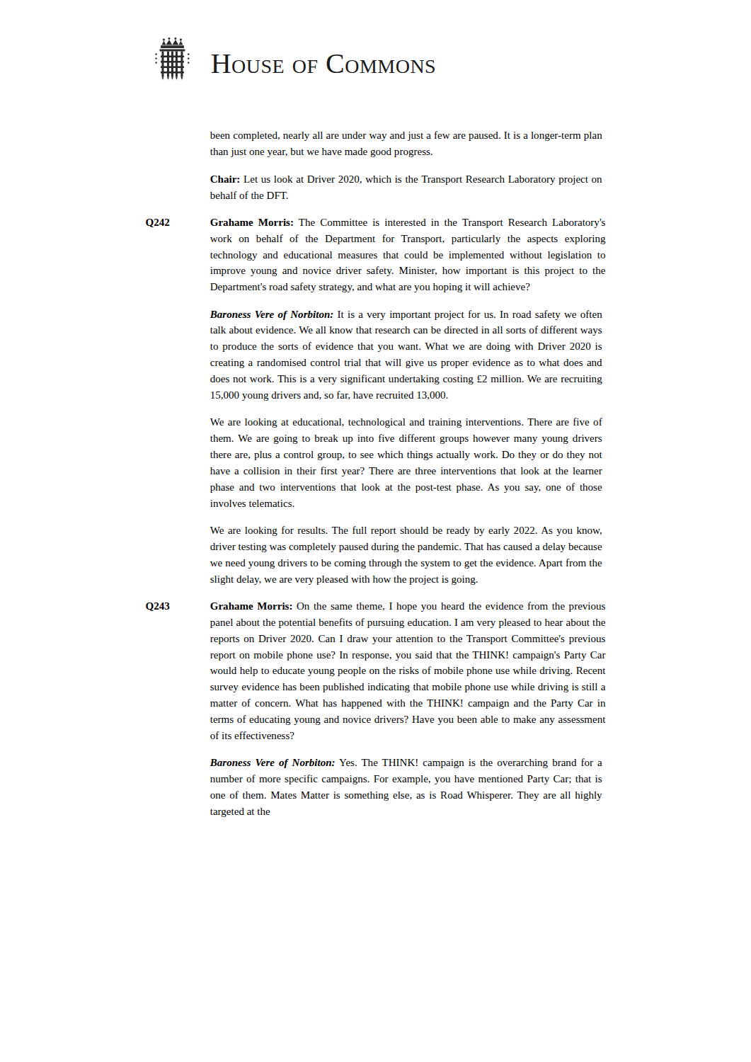House of Commons
been completed, nearly all are under way and just a few are paused. It is a longer-term plan than just one year, but we have made good progress.
Chair: Let us look at Driver 2020, which is the Transport Research Laboratory project on behalf of the DFT.
Q242
Grahame Morris: The Committee is interested in the Transport Research Laboratory's work on behalf of the Department for Transport, particularly the aspects exploring technology and educational measures that could be implemented without legislation to improve young and novice driver safety. Minister, how important is this project to the Department's road safety strategy, and what are you hoping it will achieve?
Baroness Vere of Norbiton: It is a very important project for us. In road safety we often talk about evidence. We all know that research can be directed in all sorts of different ways to produce the sorts of evidence that you want. What we are doing with Driver 2020 is creating a randomised control trial that will give us proper evidence as to what does and does not work. This is a very significant undertaking costing £2 million. We are recruiting 15,000 young drivers and, so far, have recruited 13,000.
We are looking at educational, technological and training interventions. There are five of them. We are going to break up into five different groups however many young drivers there are, plus a control group, to see which things actually work. Do they or do they not have a collision in their first year? There are three interventions that look at the learner phase and two interventions that look at the post-test phase. As you say, one of those involves telematics.
We are looking for results. The full report should be ready by early 2022. As you know, driver testing was completely paused during the pandemic. That has caused a delay because we need young drivers to be coming through the system to get the evidence. Apart from the slight delay, we are very pleased with how the project is going.
Q243
Grahame Morris: On the same theme, I hope you heard the evidence from the previous panel about the potential benefits of pursuing education. I am very pleased to hear about the reports on Driver 2020. Can I draw your attention to the Transport Committee's previous report on mobile phone use? In response, you said that the THINK! campaign's Party Car would help to educate young people on the risks of mobile phone use while driving. Recent survey evidence has been published indicating that mobile phone use while driving is still a matter of concern. What has happened with the THINK! campaign and the Party Car in terms of educating young and novice drivers? Have you been able to make any assessment of its effectiveness?
Baroness Vere of Norbiton: Yes. The THINK! campaign is the overarching brand for a number of more specific campaigns. For example, you have mentioned Party Car; that is one of them. Mates Matter is something else, as is Road Whisperer. They are all highly targeted at the